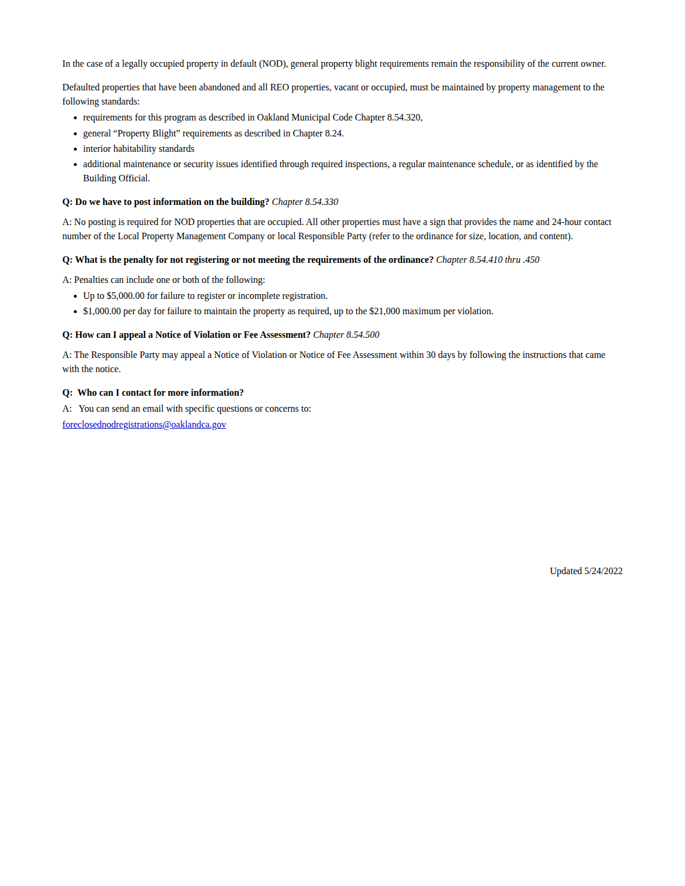In the case of a legally occupied property in default (NOD), general property blight requirements remain the responsibility of the current owner.
Defaulted properties that have been abandoned and all REO properties, vacant or occupied, must be maintained by property management to the following standards:
requirements for this program as described in Oakland Municipal Code Chapter 8.54.320,
general “Property Blight” requirements as described in Chapter 8.24.
interior habitability standards
additional maintenance or security issues identified through required inspections, a regular maintenance schedule, or as identified by the Building Official.
Q: Do we have to post information on the building? Chapter 8.54.330
A: No posting is required for NOD properties that are occupied. All other properties must have a sign that provides the name and 24-hour contact number of the Local Property Management Company or local Responsible Party (refer to the ordinance for size, location, and content).
Q: What is the penalty for not registering or not meeting the requirements of the ordinance? Chapter 8.54.410 thru .450
A: Penalties can include one or both of the following:
Up to $5,000.00 for failure to register or incomplete registration.
$1,000.00 per day for failure to maintain the property as required, up to the $21,000 maximum per violation.
Q: How can I appeal a Notice of Violation or Fee Assessment? Chapter 8.54.500
A: The Responsible Party may appeal a Notice of Violation or Notice of Fee Assessment within 30 days by following the instructions that came with the notice.
Q: Who can I contact for more information?
A: You can send an email with specific questions or concerns to:
foreclosednodregistrations@oaklandca.gov
Updated 5/24/2022